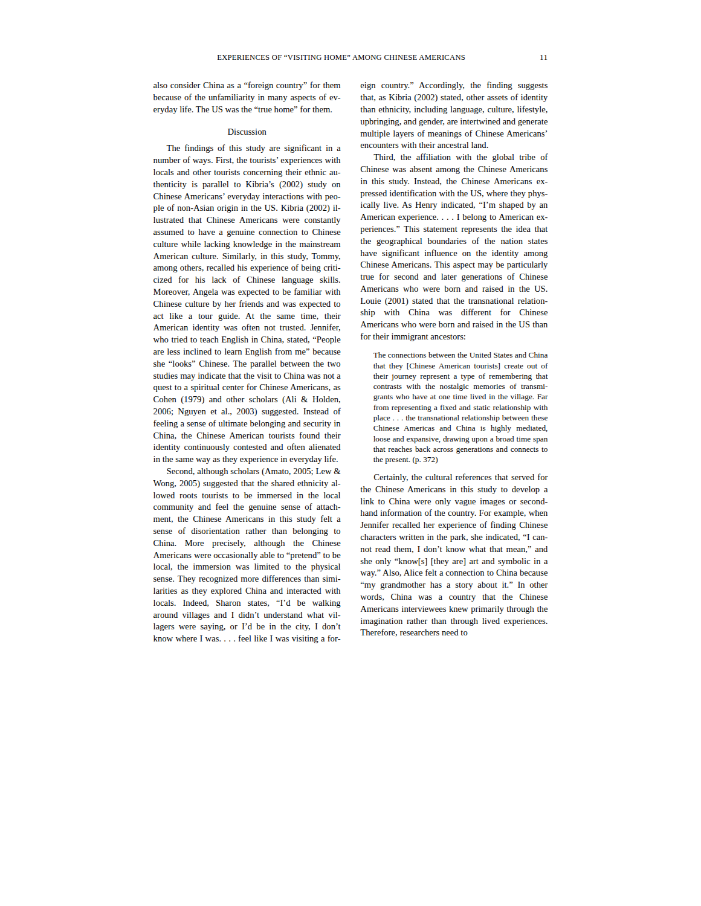Experiences of “Visiting Home” Among Chinese Americans 11
also consider China as a “foreign country” for them because of the unfamiliarity in many aspects of everyday life. The US was the “true home” for them.
Discussion
The findings of this study are significant in a number of ways. First, the tourists’ experiences with locals and other tourists concerning their ethnic authenticity is parallel to Kibria’s (2002) study on Chinese Americans’ everyday interactions with people of non-Asian origin in the US. Kibria (2002) illustrated that Chinese Americans were constantly assumed to have a genuine connection to Chinese culture while lacking knowledge in the mainstream American culture. Similarly, in this study, Tommy, among others, recalled his experience of being criticized for his lack of Chinese language skills. Moreover, Angela was expected to be familiar with Chinese culture by her friends and was expected to act like a tour guide. At the same time, their American identity was often not trusted. Jennifer, who tried to teach English in China, stated, “People are less inclined to learn English from me” because she “looks” Chinese. The parallel between the two studies may indicate that the visit to China was not a quest to a spiritual center for Chinese Americans, as Cohen (1979) and other scholars (Ali & Holden, 2006; Nguyen et al., 2003) suggested. Instead of feeling a sense of ultimate belonging and security in China, the Chinese American tourists found their identity continuously contested and often alienated in the same way as they experience in everyday life.
Second, although scholars (Amato, 2005; Lew & Wong, 2005) suggested that the shared ethnicity allowed roots tourists to be immersed in the local community and feel the genuine sense of attachment, the Chinese Americans in this study felt a sense of disorientation rather than belonging to China. More precisely, although the Chinese Americans were occasionally able to “pretend” to be local, the immersion was limited to the physical sense. They recognized more differences than similarities as they explored China and interacted with locals. Indeed, Sharon states, “I’d be walking around villages and I didn’t understand what villagers were saying, or I’d be in the city, I don’t know where I was. . . . feel like I was visiting a foreign country.” Accordingly, the finding suggests that, as Kibria (2002) stated, other assets of identity than ethnicity, including language, culture, lifestyle, upbringing, and gender, are intertwined and generate multiple layers of meanings of Chinese Americans’ encounters with their ancestral land.
Third, the affiliation with the global tribe of Chinese was absent among the Chinese Americans in this study. Instead, the Chinese Americans expressed identification with the US, where they physically live. As Henry indicated, “I’m shaped by an American experience. . . . I belong to American experiences.” This statement represents the idea that the geographical boundaries of the nation states have significant influence on the identity among Chinese Americans. This aspect may be particularly true for second and later generations of Chinese Americans who were born and raised in the US. Louie (2001) stated that the transnational relationship with China was different for Chinese Americans who were born and raised in the US than for their immigrant ancestors:
The connections between the United States and China that they [Chinese American tourists] create out of their journey represent a type of remembering that contrasts with the nostalgic memories of transmigrants who have at one time lived in the village. Far from representing a fixed and static relationship with place . . . the transnational relationship between these Chinese Americas and China is highly mediated, loose and expansive, drawing upon a broad time span that reaches back across generations and connects to the present. (p. 372)
Certainly, the cultural references that served for the Chinese Americans in this study to develop a link to China were only vague images or secondhand information of the country. For example, when Jennifer recalled her experience of finding Chinese characters written in the park, she indicated, “I cannot read them, I don’t know what that mean,” and she only “know[s] [they are] art and symbolic in a way.” Also, Alice felt a connection to China because “my grandmother has a story about it.” In other words, China was a country that the Chinese Americans interviewees knew primarily through the imagination rather than through lived experiences. Therefore, researchers need to